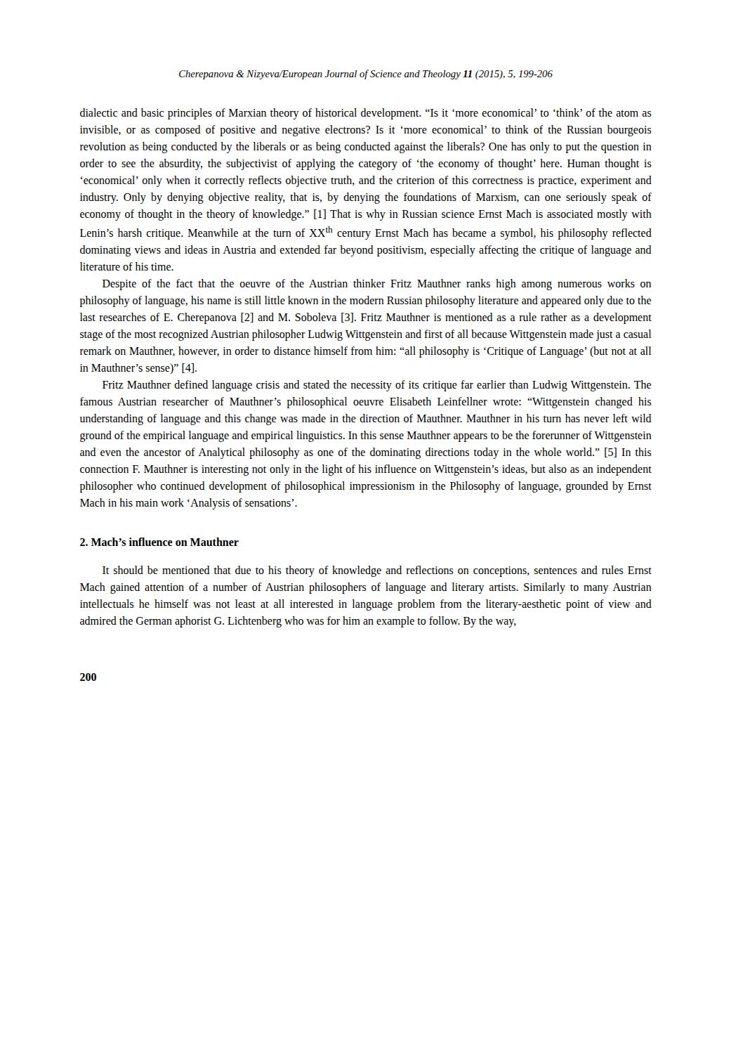Cherepanova & Nizyeva/European Journal of Science and Theology 11 (2015), 5, 199-206
dialectic and basic principles of Marxian theory of historical development. “Is it ‘more economical’ to ‘think’ of the atom as invisible, or as composed of positive and negative electrons? Is it ‘more economical’ to think of the Russian bourgeois revolution as being conducted by the liberals or as being conducted against the liberals? One has only to put the question in order to see the absurdity, the subjectivist of applying the category of ‘the economy of thought’ here. Human thought is ‘economical’ only when it correctly reflects objective truth, and the criterion of this correctness is practice, experiment and industry. Only by denying objective reality, that is, by denying the foundations of Marxism, can one seriously speak of economy of thought in the theory of knowledge.” [1] That is why in Russian science Ernst Mach is associated mostly with Lenin’s harsh critique. Meanwhile at the turn of XXth century Ernst Mach has became a symbol, his philosophy reflected dominating views and ideas in Austria and extended far beyond positivism, especially affecting the critique of language and literature of his time.
Despite of the fact that the oeuvre of the Austrian thinker Fritz Mauthner ranks high among numerous works on philosophy of language, his name is still little known in the modern Russian philosophy literature and appeared only due to the last researches of E. Cherepanova [2] and M. Soboleva [3]. Fritz Mauthner is mentioned as a rule rather as a development stage of the most recognized Austrian philosopher Ludwig Wittgenstein and first of all because Wittgenstein made just a casual remark on Mauthner, however, in order to distance himself from him: “all philosophy is ‘Critique of Language’ (but not at all in Mauthner’s sense)” [4].
Fritz Mauthner defined language crisis and stated the necessity of its critique far earlier than Ludwig Wittgenstein. The famous Austrian researcher of Mauthner’s philosophical oeuvre Elisabeth Leinfellner wrote: “Wittgenstein changed his understanding of language and this change was made in the direction of Mauthner. Mauthner in his turn has never left wild ground of the empirical language and empirical linguistics. In this sense Mauthner appears to be the forerunner of Wittgenstein and even the ancestor of Analytical philosophy as one of the dominating directions today in the whole world.” [5] In this connection F. Mauthner is interesting not only in the light of his influence on Wittgenstein’s ideas, but also as an independent philosopher who continued development of philosophical impressionism in the Philosophy of language, grounded by Ernst Mach in his main work ‘Analysis of sensations’.
2. Mach’s influence on Mauthner
It should be mentioned that due to his theory of knowledge and reflections on conceptions, sentences and rules Ernst Mach gained attention of a number of Austrian philosophers of language and literary artists. Similarly to many Austrian intellectuals he himself was not least at all interested in language problem from the literary-aesthetic point of view and admired the German aphorist G. Lichtenberg who was for him an example to follow. By the way,
200